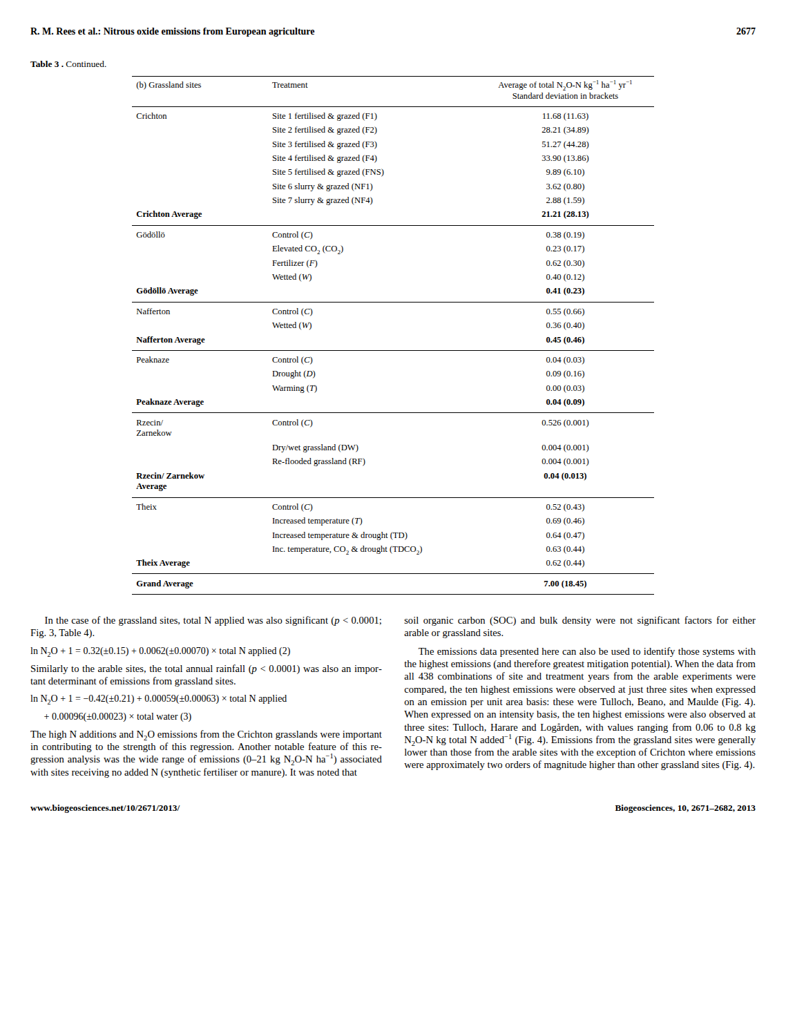R. M. Rees et al.: Nitrous oxide emissions from European agriculture 2677
Table 3 . Continued.
| (b) Grassland sites | Treatment | Average of total N 2 O-N kg −1 ha −1 yr −1 Standard deviation in brackets |
| --- | --- | --- |
| Crichton | Site 1 fertilised & grazed (F1) | 11.68 (11.63) |
| | Site 2 fertilised & grazed (F2) | 28.21 (34.89) |
| | Site 3 fertilised & grazed (F3) | 51.27 (44.28) |
| | Site 4 fertilised & grazed (F4) | 33.90 (13.86) |
| | Site 5 fertilised & grazed (FNS) | 9.89 (6.10) |
| | Site 6 slurry & grazed (NF1) | 3.62 (0.80) |
| | Site 7 slurry & grazed (NF4) | 2.88 (1.59) |
| Crichton Average | | 21.21 (28.13) |
| Gödöllö | Control ( C ) | 0.38 (0.19) |
| | Elevated CO 2 (CO 2 ) | 0.23 (0.17) |
| | Fertilizer ( F ) | 0.62 (0.30) |
| | Wetted ( W ) | 0.40 (0.12) |
| Gödöllö Average | | 0.41 (0.23) |
| Nafferton | Control ( C ) | 0.55 (0.66) |
| | Wetted ( W ) | 0.36 (0.40) |
| Nafferton Average | | 0.45 (0.46) |
| Peaknaze | Control ( C ) | 0.04 (0.03) |
| | Drought ( D ) | 0.09 (0.16) |
| | Warming ( T ) | 0.00 (0.03) |
| Peaknaze Average | | 0.04 (0.09) |
| Rzecin/ Zarnekow | Control ( C ) | 0.526 (0.001) |
| | Dry/wet grassland (DW) | 0.004 (0.001) |
| | Re-flooded grassland (RF) | 0.004 (0.001) |
| Rzecin/ Zarnekow Average | | 0.04 (0.013) |
| Theix | Control ( C ) | 0.52 (0.43) |
| | Increased temperature ( T ) | 0.69 (0.46) |
| | Increased temperature & drought (TD) | 0.64 (0.47) |
| | Inc. temperature, CO 2 & drought (TDCO 2 ) | 0.63 (0.44) |
| Theix Average | | 0.62 (0.44) |
| Grand Average | | 7.00 (18.45) |
In the case of the grassland sites, total N applied was also significant (p < 0.0001; Fig. 3, Table 4).
ln N2O + 1 = 0.32(±0.15) + 0.0062(±0.00070) × total N applied (2)
Similarly to the arable sites, the total annual rainfall (p < 0.0001) was also an important determinant of emissions from grassland sites.
ln N2O + 1 = −0.42(±0.21) + 0.00059(±0.00063) × total N applied
+ 0.00096(±0.00023) × total water (3)
The high N additions and N2O emissions from the Crichton grasslands were important in contributing to the strength of this regression. Another notable feature of this regression analysis was the wide range of emissions (0–21 kg N2O-N ha−1) associated with sites receiving no added N (synthetic fertiliser or manure). It was noted that
soil organic carbon (SOC) and bulk density were not significant factors for either arable or grassland sites.
The emissions data presented here can also be used to identify those systems with the highest emissions (and therefore greatest mitigation potential). When the data from all 438 combinations of site and treatment years from the arable experiments were compared, the ten highest emissions were observed at just three sites when expressed on an emission per unit area basis: these were Tulloch, Beano, and Maulde (Fig. 4). When expressed on an intensity basis, the ten highest emissions were also observed at three sites: Tulloch, Harare and Logården, with values ranging from 0.06 to 0.8 kg N2O-N kg total N added−1 (Fig. 4). Emissions from the grassland sites were generally lower than those from the arable sites with the exception of Crichton where emissions were approximately two orders of magnitude higher than other grassland sites (Fig. 4).
www.biogeosciences.net/10/2671/2013/ Biogeosciences, 10, 2671–2682, 2013